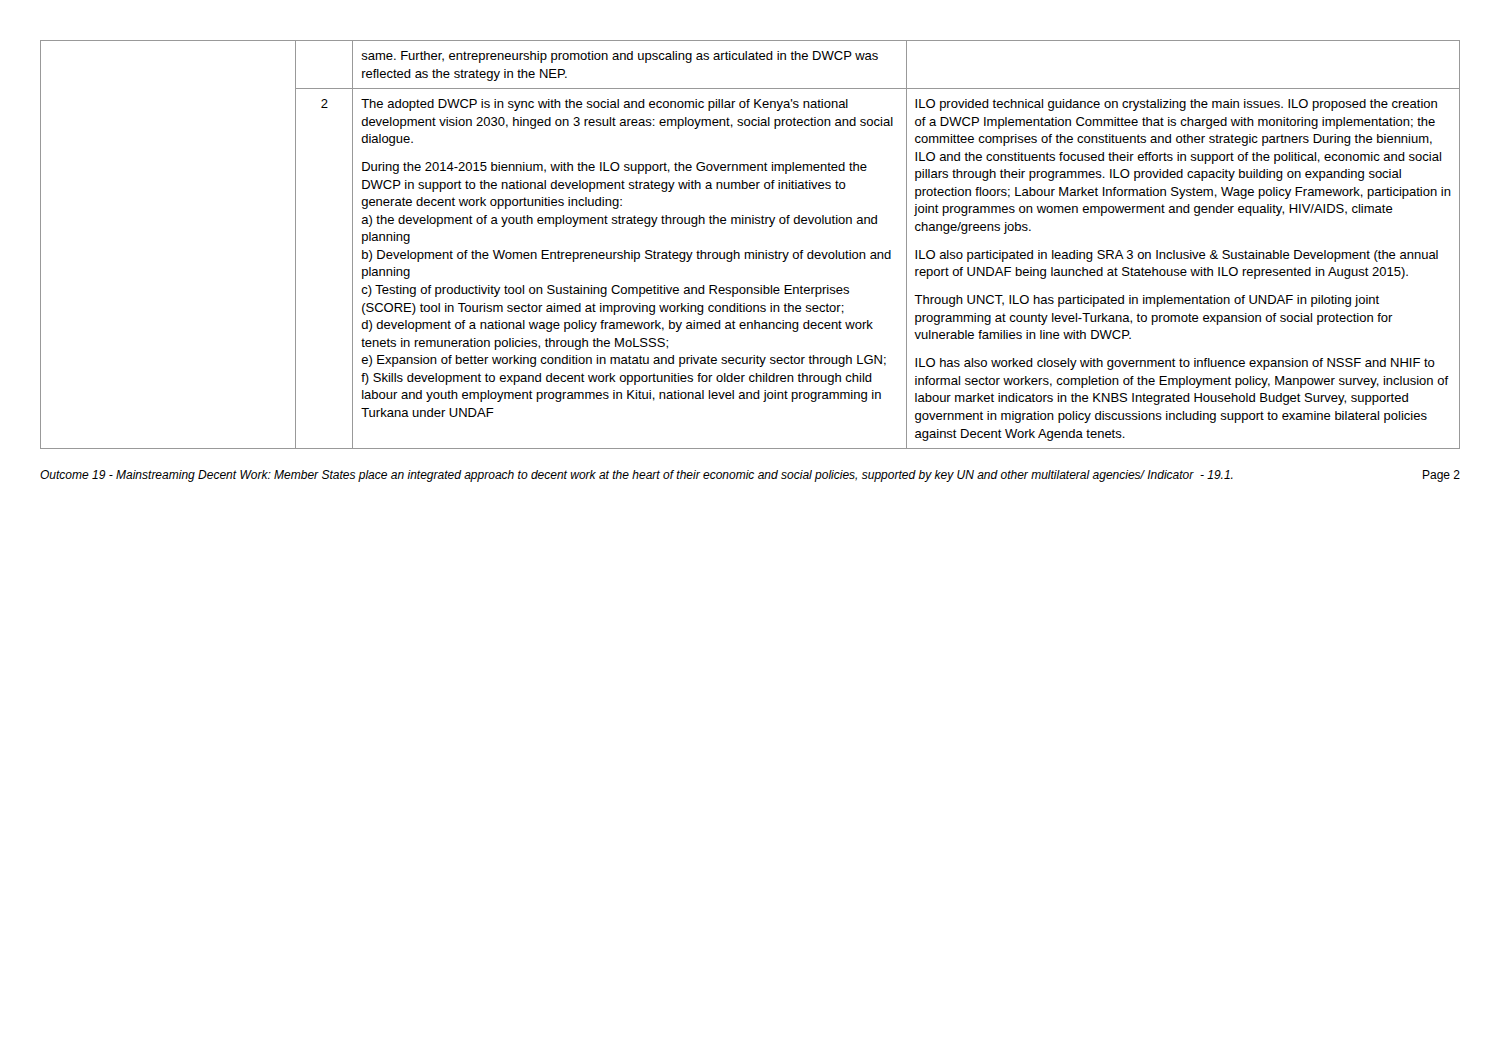| | | same. Further, entrepreneurship promotion and upscaling as articulated in the DWCP was reflected as the strategy in the NEP. | |
| 2 | The adopted DWCP is in sync with the social and economic pillar of Kenya's national development vision 2030, hinged on 3 result areas: employment, social protection and social dialogue. During the 2014-2015 biennium, with the ILO support, the Government implemented the DWCP in support to the national development strategy with a number of initiatives to generate decent work opportunities including: a) the development of a youth employment strategy through the ministry of devolution and planning b) Development of the Women Entrepreneurship Strategy through ministry of devolution and planning c) Testing of productivity tool on Sustaining Competitive and Responsible Enterprises (SCORE) tool in Tourism sector aimed at improving working conditions in the sector; d) development of a national wage policy framework, by aimed at enhancing decent work tenets in remuneration policies, through the MoLSSS; e) Expansion of better working condition in matatu and private security sector through LGN; f) Skills development to expand decent work opportunities for older children through child labour and youth employment programmes in Kitui, national level and joint programming in Turkana under UNDAF | ILO provided technical guidance on crystalizing the main issues. ILO proposed the creation of a DWCP Implementation Committee that is charged with monitoring implementation; the committee comprises of the constituents and other strategic partners During the biennium, ILO and the constituents focused their efforts in support of the political, economic and social pillars through their programmes. ILO provided capacity building on expanding social protection floors; Labour Market Information System, Wage policy Framework, participation in joint programmes on women empowerment and gender equality, HIV/AIDS, climate change/greens jobs. ILO also participated in leading SRA 3 on Inclusive & Sustainable Development (the annual report of UNDAF being launched at Statehouse with ILO represented in August 2015). Through UNCT, ILO has participated in implementation of UNDAF in piloting joint programming at county level-Turkana, to promote expansion of social protection for vulnerable families in line with DWCP. ILO has also worked closely with government to influence expansion of NSSF and NHIF to informal sector workers, completion of the Employment policy, Manpower survey, inclusion of labour market indicators in the KNBS Integrated Household Budget Survey, supported government in migration policy discussions including support to examine bilateral policies against Decent Work Agenda tenets. |
Outcome 19 - Mainstreaming Decent Work: Member States place an integrated approach to decent work at the heart of their economic and social policies, supported by key UN and other multilateral agencies/ Indicator - 19.1.
Page 2